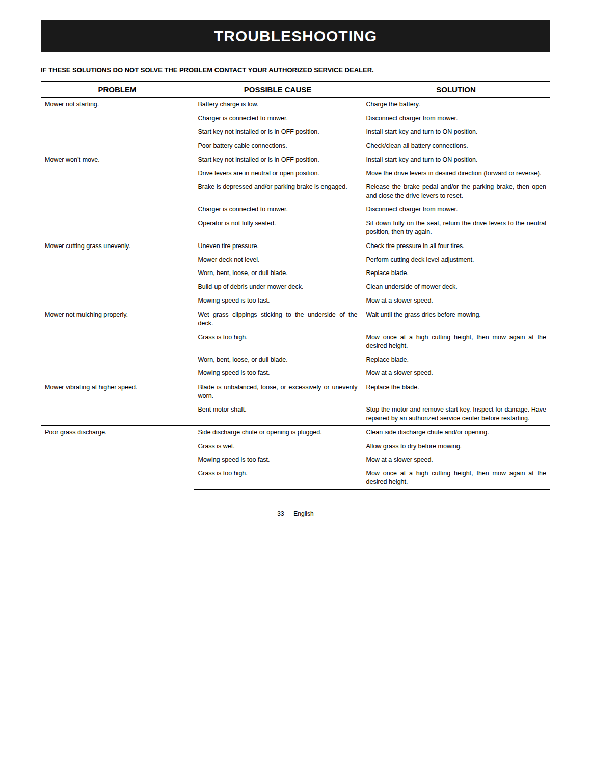TROUBLESHOOTING
IF THESE SOLUTIONS DO NOT SOLVE THE PROBLEM CONTACT YOUR AUTHORIZED SERVICE DEALER.
| PROBLEM | POSSIBLE CAUSE | SOLUTION |
| --- | --- | --- |
| Mower not starting. | Battery charge is low. | Charge the battery. |
| Charger is connected to mower. | Disconnect charger from mower. |
| Start key not installed or is in OFF position. | Install start key and turn to ON position. |
| Poor battery cable connections. | Check/clean all battery connections. |
| Mower won’t move. | Start key not installed or is in OFF position. | Install start key and turn to ON position. |
| Drive levers are in neutral or open position. | Move the drive levers in desired direction (forward or reverse). |
| Brake is depressed and/or parking brake is engaged. | Release the brake pedal and/or the parking brake, then open and close the drive levers to reset. |
| Charger is connected to mower. | Disconnect charger from mower. |
| Operator is not fully seated. | Sit down fully on the seat, return the drive levers to the neutral position, then try again. |
| Mower cutting grass unevenly. | Uneven tire pressure. | Check tire pressure in all four tires. |
| Mower deck not level. | Perform cutting deck level adjustment. |
| Worn, bent, loose, or dull blade. | Replace blade. |
| Build-up of debris under mower deck. | Clean underside of mower deck. |
| Mowing speed is too fast. | Mow at a slower speed. |
| Mower not mulching properly. | Wet grass clippings sticking to the underside of the deck. | Wait until the grass dries before mowing. |
| Grass is too high. | Mow once at a high cutting height, then mow again at the desired height. |
| Worn, bent, loose, or dull blade. | Replace blade. |
| Mowing speed is too fast. | Mow at a slower speed. |
| Mower vibrating at higher speed. | Blade is unbalanced, loose, or excessively or unevenly worn. | Replace the blade. |
| Bent motor shaft. | Stop the motor and remove start key. Inspect for damage. Have repaired by an authorized service center before restarting. |
| Poor grass discharge. | Side discharge chute or opening is plugged. | Clean side discharge chute and/or opening. |
| Grass is wet. | Allow grass to dry before mowing. |
| Mowing speed is too fast. | Mow at a slower speed. |
| Grass is too high. | Mow once at a high cutting height, then mow again at the desired height. |
33 — English